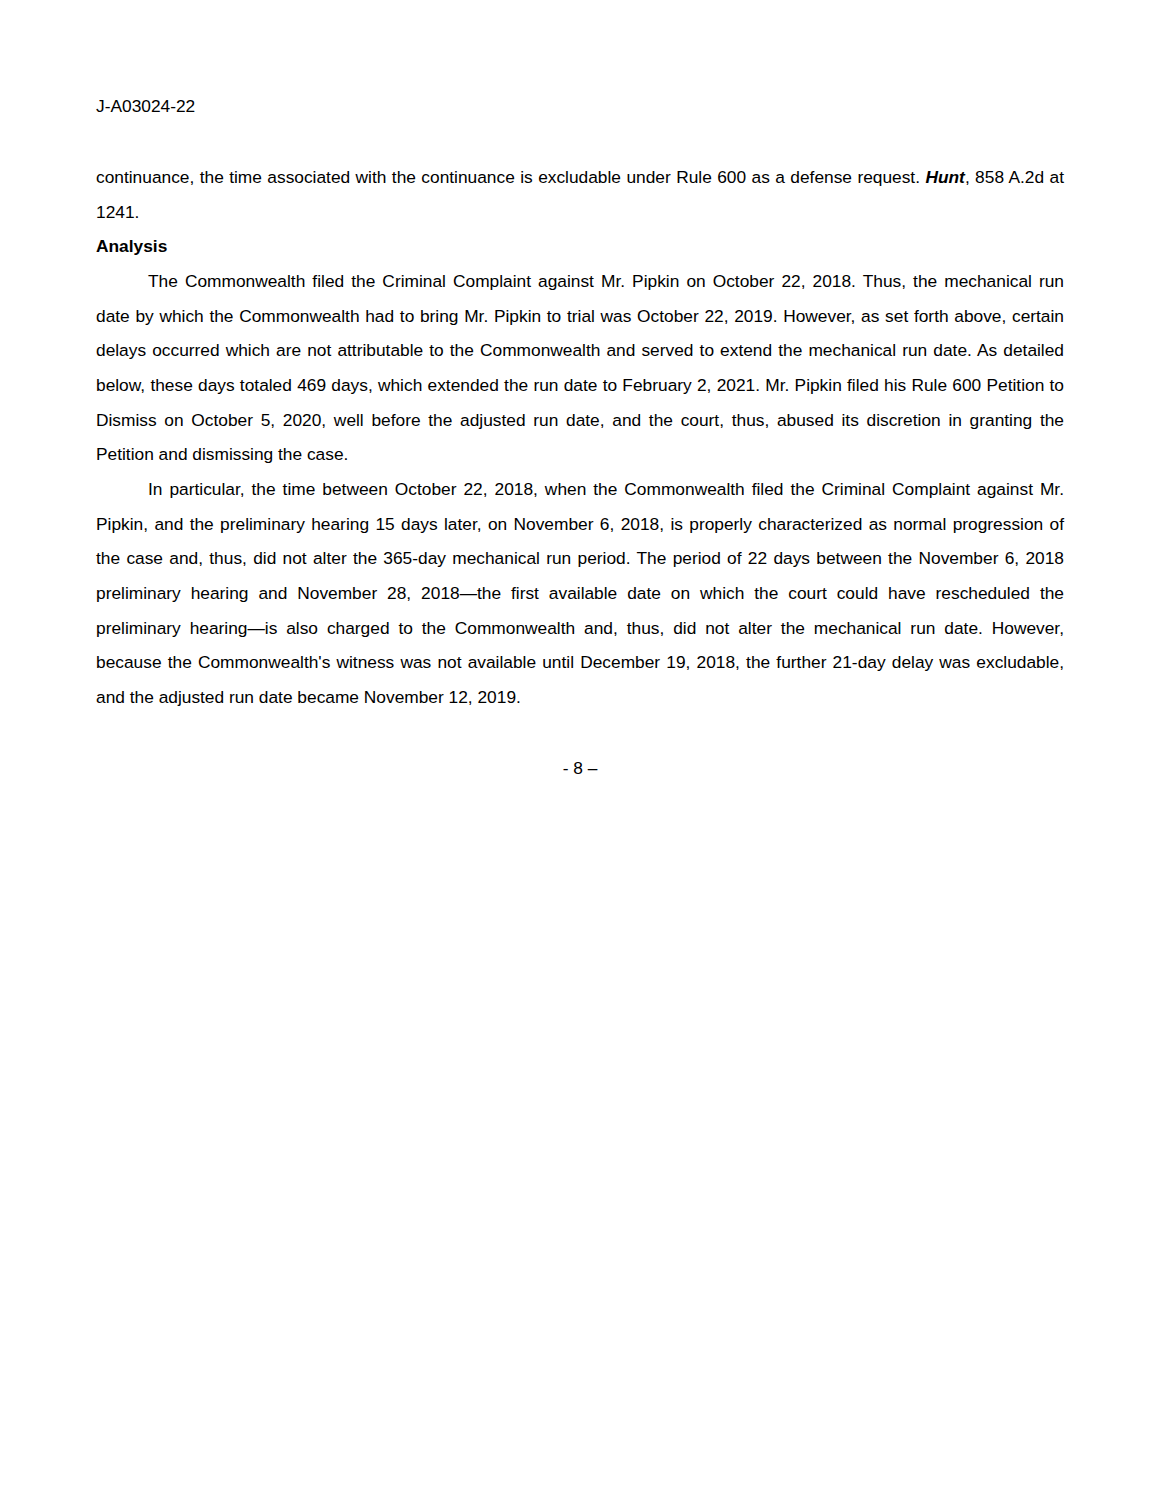J-A03024-22
continuance, the time associated with the continuance is excludable under Rule 600 as a defense request. Hunt, 858 A.2d at 1241.
Analysis
The Commonwealth filed the Criminal Complaint against Mr. Pipkin on October 22, 2018. Thus, the mechanical run date by which the Commonwealth had to bring Mr. Pipkin to trial was October 22, 2019. However, as set forth above, certain delays occurred which are not attributable to the Commonwealth and served to extend the mechanical run date. As detailed below, these days totaled 469 days, which extended the run date to February 2, 2021. Mr. Pipkin filed his Rule 600 Petition to Dismiss on October 5, 2020, well before the adjusted run date, and the court, thus, abused its discretion in granting the Petition and dismissing the case.
In particular, the time between October 22, 2018, when the Commonwealth filed the Criminal Complaint against Mr. Pipkin, and the preliminary hearing 15 days later, on November 6, 2018, is properly characterized as normal progression of the case and, thus, did not alter the 365-day mechanical run period. The period of 22 days between the November 6, 2018 preliminary hearing and November 28, 2018—the first available date on which the court could have rescheduled the preliminary hearing—is also charged to the Commonwealth and, thus, did not alter the mechanical run date. However, because the Commonwealth's witness was not available until December 19, 2018, the further 21-day delay was excludable, and the adjusted run date became November 12, 2019.
- 8 –